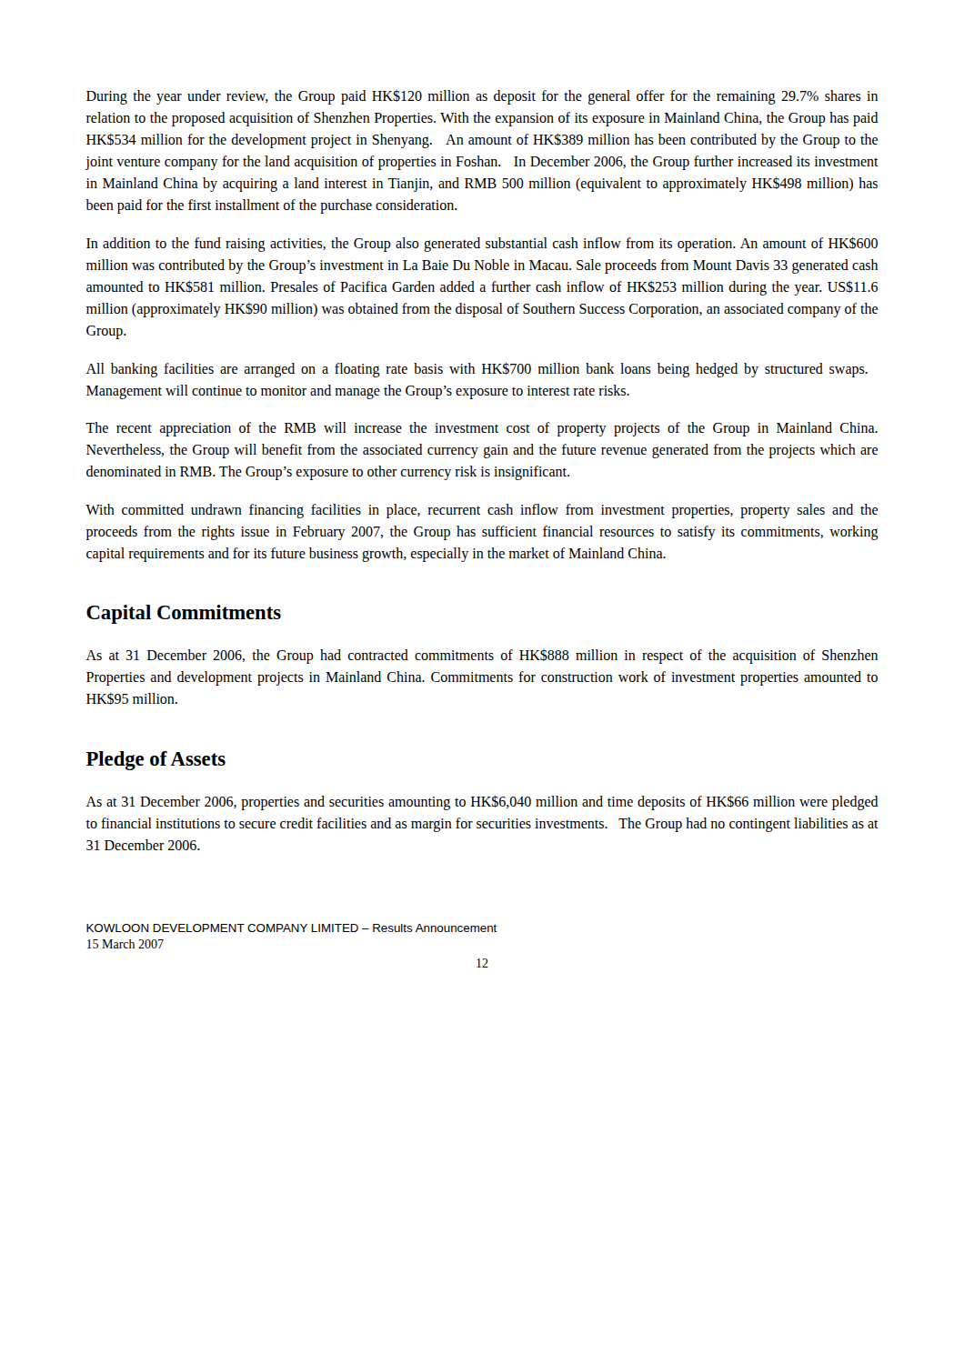During the year under review, the Group paid HK$120 million as deposit for the general offer for the remaining 29.7% shares in relation to the proposed acquisition of Shenzhen Properties. With the expansion of its exposure in Mainland China, the Group has paid HK$534 million for the development project in Shenyang. An amount of HK$389 million has been contributed by the Group to the joint venture company for the land acquisition of properties in Foshan. In December 2006, the Group further increased its investment in Mainland China by acquiring a land interest in Tianjin, and RMB 500 million (equivalent to approximately HK$498 million) has been paid for the first installment of the purchase consideration.
In addition to the fund raising activities, the Group also generated substantial cash inflow from its operation. An amount of HK$600 million was contributed by the Group’s investment in La Baie Du Noble in Macau. Sale proceeds from Mount Davis 33 generated cash amounted to HK$581 million. Presales of Pacifica Garden added a further cash inflow of HK$253 million during the year. US$11.6 million (approximately HK$90 million) was obtained from the disposal of Southern Success Corporation, an associated company of the Group.
All banking facilities are arranged on a floating rate basis with HK$700 million bank loans being hedged by structured swaps. Management will continue to monitor and manage the Group’s exposure to interest rate risks.
The recent appreciation of the RMB will increase the investment cost of property projects of the Group in Mainland China. Nevertheless, the Group will benefit from the associated currency gain and the future revenue generated from the projects which are denominated in RMB. The Group’s exposure to other currency risk is insignificant.
With committed undrawn financing facilities in place, recurrent cash inflow from investment properties, property sales and the proceeds from the rights issue in February 2007, the Group has sufficient financial resources to satisfy its commitments, working capital requirements and for its future business growth, especially in the market of Mainland China.
Capital Commitments
As at 31 December 2006, the Group had contracted commitments of HK$888 million in respect of the acquisition of Shenzhen Properties and development projects in Mainland China. Commitments for construction work of investment properties amounted to HK$95 million.
Pledge of Assets
As at 31 December 2006, properties and securities amounting to HK$6,040 million and time deposits of HK$66 million were pledged to financial institutions to secure credit facilities and as margin for securities investments. The Group had no contingent liabilities as at 31 December 2006.
KOWLOON DEVELOPMENT COMPANY LIMITED – Results Announcement
15 March 2007
12